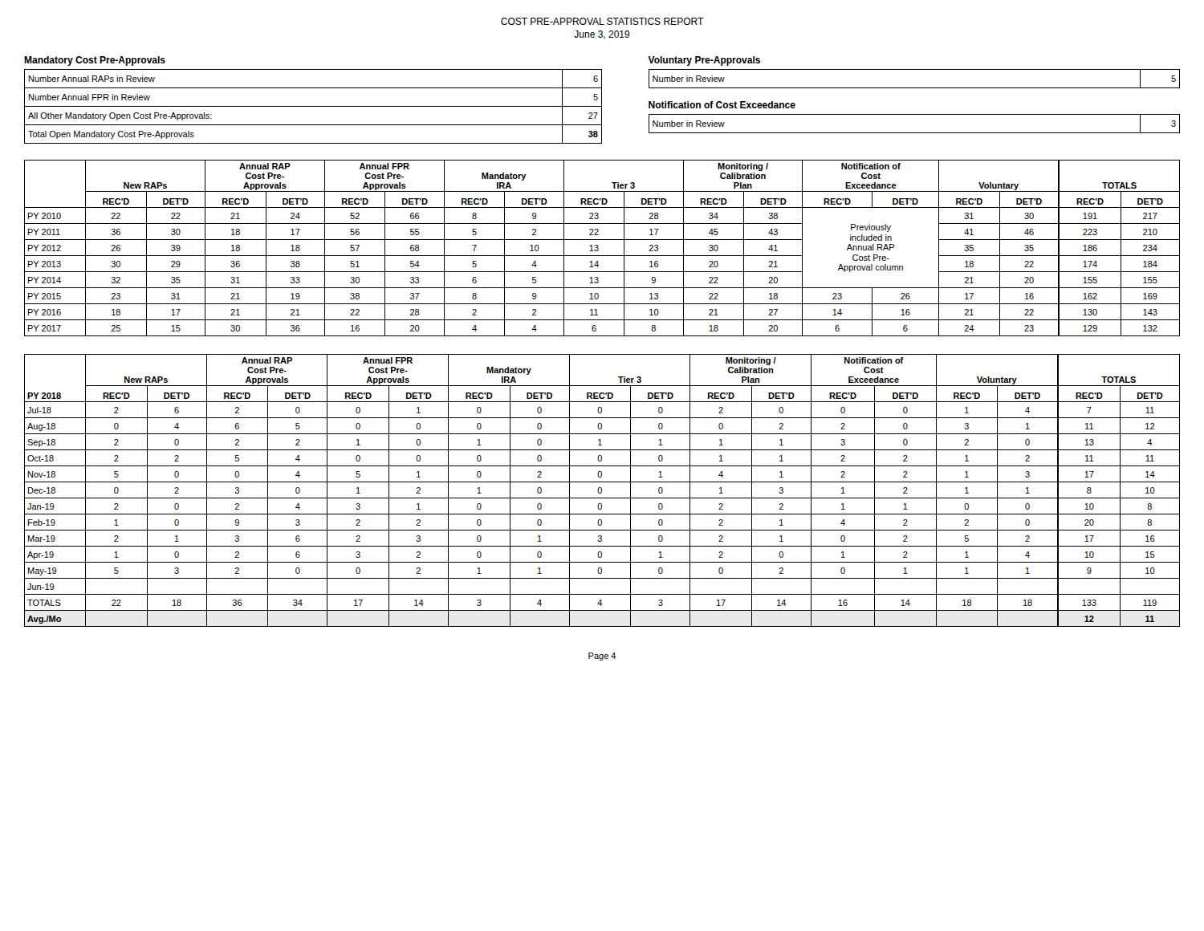COST PRE-APPROVAL STATISTICS REPORT
June 3, 2019
| Mandatory Cost Pre-Approvals / Number Annual RAPs in Review / 6 / / Number Annual FPR in Review / 5 / / All Other Mandatory Open Cost Pre-Approvals: / 27 / / Total Open Mandatory Cost Pre-Approvals / 38 / | | Voluntary Pre-Approvals / Number in Review / 5 / Notification of Cost Exceedance / Number in Review / 3 / |
| | New RAPs | Annual RAP Cost Pre- Approvals | Annual FPR Cost Pre- Approvals | Mandatory IRA | Tier 3 | Monitoring / Calibration Plan | Notification of Cost Exceedance | Voluntary | TOTALS |
| --- | --- | --- | --- | --- | --- | --- | --- | --- | --- |
| REC'D | DET'D | REC'D | DET'D | REC'D | DET'D | REC'D | DET'D | REC'D | DET'D | REC'D | DET'D | REC'D | DET'D | REC'D | DET'D | REC'D | DET'D |
| PY 2010 | 22 | 22 | 21 | 24 | 52 | 66 | 8 | 9 | 23 | 28 | 34 | 38 | Previously included in Annual RAP Cost Pre- Approval column | 31 | 30 | 191 | 217 |
| PY 2011 | 36 | 30 | 18 | 17 | 56 | 55 | 5 | 2 | 22 | 17 | 45 | 43 | 41 | 46 | 223 | 210 |
| PY 2012 | 26 | 39 | 18 | 18 | 57 | 68 | 7 | 10 | 13 | 23 | 30 | 41 | 35 | 35 | 186 | 234 |
| PY 2013 | 30 | 29 | 36 | 38 | 51 | 54 | 5 | 4 | 14 | 16 | 20 | 21 | 18 | 22 | 174 | 184 |
| PY 2014 | 32 | 35 | 31 | 33 | 30 | 33 | 6 | 5 | 13 | 9 | 22 | 20 | 21 | 20 | 155 | 155 |
| PY 2015 | 23 | 31 | 21 | 19 | 38 | 37 | 8 | 9 | 10 | 13 | 22 | 18 | 23 | 26 | 17 | 16 | 162 | 169 |
| PY 2016 | 18 | 17 | 21 | 21 | 22 | 28 | 2 | 2 | 11 | 10 | 21 | 27 | 14 | 16 | 21 | 22 | 130 | 143 |
| PY 2017 | 25 | 15 | 30 | 36 | 16 | 20 | 4 | 4 | 6 | 8 | 18 | 20 | 6 | 6 | 24 | 23 | 129 | 132 |
| PY 2018 | New RAPs | Annual RAP Cost Pre- Approvals | Annual FPR Cost Pre- Approvals | Mandatory IRA | Tier 3 | Monitoring / Calibration Plan | Notification of Cost Exceedance | Voluntary | TOTALS |
| --- | --- | --- | --- | --- | --- | --- | --- | --- | --- |
| REC'D | DET'D | REC'D | DET'D | REC'D | DET'D | REC'D | DET'D | REC'D | DET'D | REC'D | DET'D | REC'D | DET'D | REC'D | DET'D | REC'D | DET'D |
| Jul-18 | 2 | 6 | 2 | 0 | 0 | 1 | 0 | 0 | 0 | 0 | 2 | 0 | 0 | 0 | 1 | 4 | 7 | 11 |
| Aug-18 | 0 | 4 | 6 | 5 | 0 | 0 | 0 | 0 | 0 | 0 | 0 | 2 | 2 | 0 | 3 | 1 | 11 | 12 |
| Sep-18 | 2 | 0 | 2 | 2 | 1 | 0 | 1 | 0 | 1 | 1 | 1 | 1 | 3 | 0 | 2 | 0 | 13 | 4 |
| Oct-18 | 2 | 2 | 5 | 4 | 0 | 0 | 0 | 0 | 0 | 0 | 1 | 1 | 2 | 2 | 1 | 2 | 11 | 11 |
| Nov-18 | 5 | 0 | 0 | 4 | 5 | 1 | 0 | 2 | 0 | 1 | 4 | 1 | 2 | 2 | 1 | 3 | 17 | 14 |
| Dec-18 | 0 | 2 | 3 | 0 | 1 | 2 | 1 | 0 | 0 | 0 | 1 | 3 | 1 | 2 | 1 | 1 | 8 | 10 |
| Jan-19 | 2 | 0 | 2 | 4 | 3 | 1 | 0 | 0 | 0 | 0 | 2 | 2 | 1 | 1 | 0 | 0 | 10 | 8 |
| Feb-19 | 1 | 0 | 9 | 3 | 2 | 2 | 0 | 0 | 0 | 0 | 2 | 1 | 4 | 2 | 2 | 0 | 20 | 8 |
| Mar-19 | 2 | 1 | 3 | 6 | 2 | 3 | 0 | 1 | 3 | 0 | 2 | 1 | 0 | 2 | 5 | 2 | 17 | 16 |
| Apr-19 | 1 | 0 | 2 | 6 | 3 | 2 | 0 | 0 | 0 | 1 | 2 | 0 | 1 | 2 | 1 | 4 | 10 | 15 |
| May-19 | 5 | 3 | 2 | 0 | 0 | 2 | 1 | 1 | 0 | 0 | 0 | 2 | 0 | 1 | 1 | 1 | 9 | 10 |
| Jun-19 | | | | | | | | | | | | | | | | | | |
| TOTALS | 22 | 18 | 36 | 34 | 17 | 14 | 3 | 4 | 4 | 3 | 17 | 14 | 16 | 14 | 18 | 18 | 133 | 119 |
| Avg./Mo | | | | | | | | | | | | | | | | | 12 | 11 |
Page 4